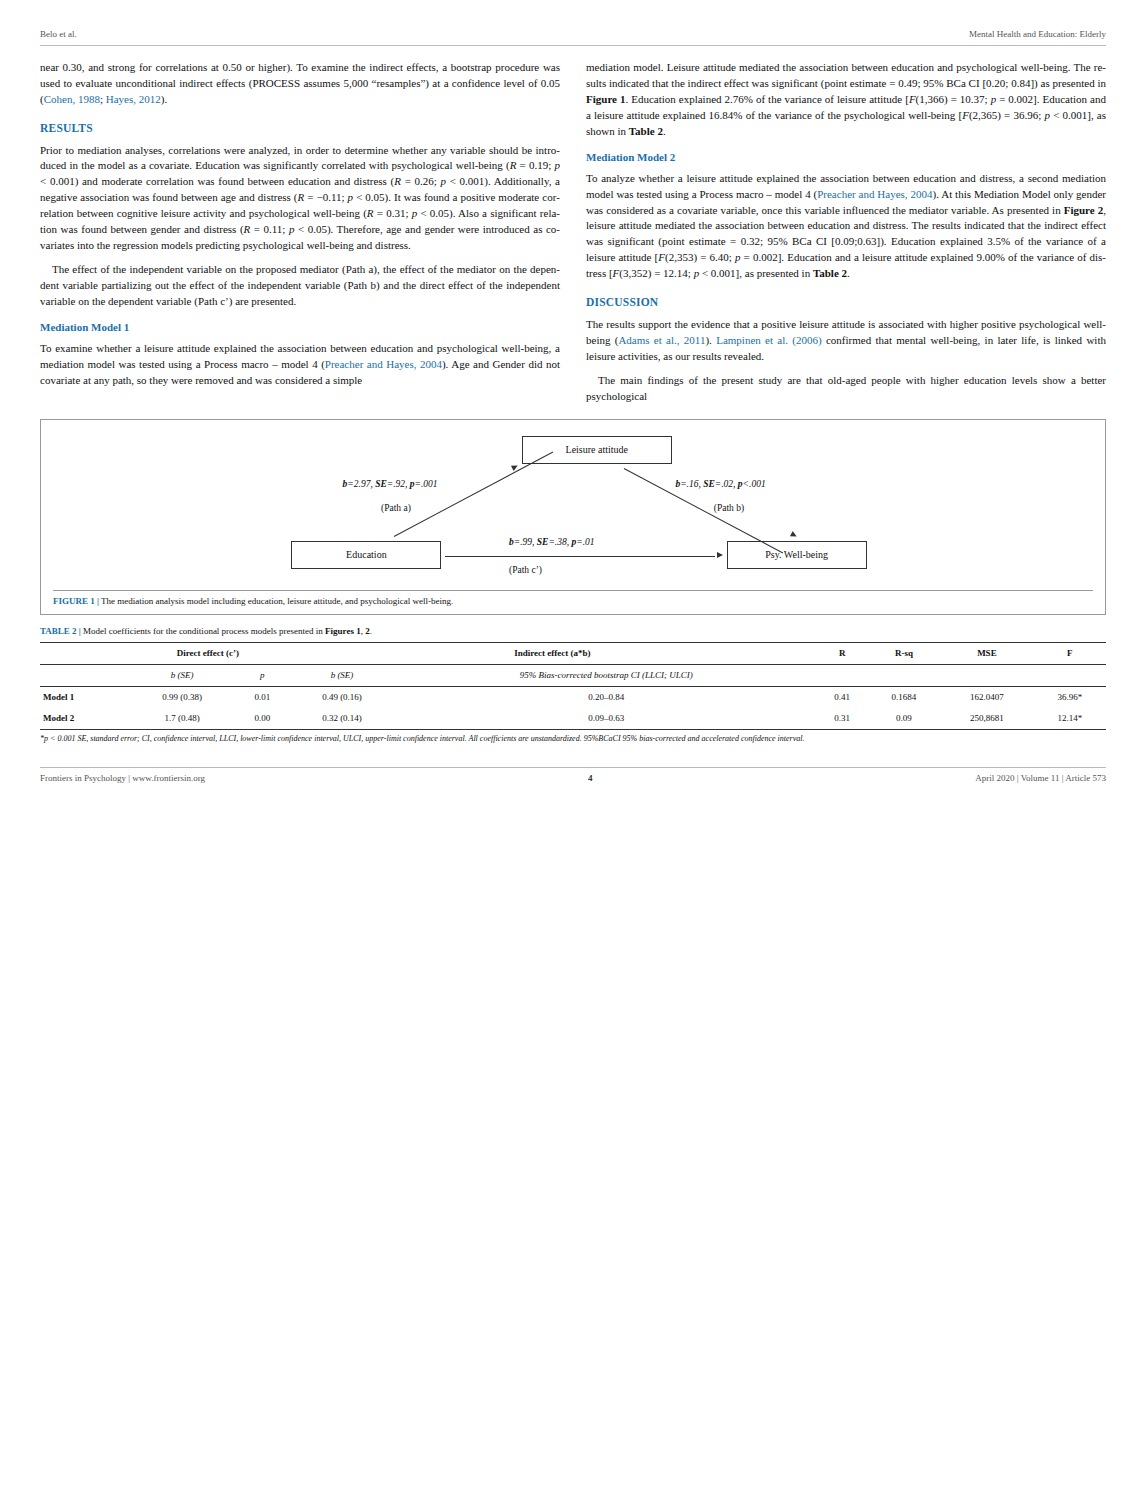Belo et al.
Mental Health and Education: Elderly
near 0.30, and strong for correlations at 0.50 or higher). To examine the indirect effects, a bootstrap procedure was used to evaluate unconditional indirect effects (PROCESS assumes 5,000 “resamples”) at a confidence level of 0.05 (Cohen, 1988; Hayes, 2012).
RESULTS
Prior to mediation analyses, correlations were analyzed, in order to determine whether any variable should be introduced in the model as a covariate. Education was significantly correlated with psychological well-being (R = 0.19; p < 0.001) and moderate correlation was found between education and distress (R = 0.26; p < 0.001). Additionally, a negative association was found between age and distress (R = −0.11; p < 0.05). It was found a positive moderate correlation between cognitive leisure activity and psychological well-being (R = 0.31; p < 0.05). Also a significant relation was found between gender and distress (R = 0.11; p < 0.05). Therefore, age and gender were introduced as covariates into the regression models predicting psychological well-being and distress.
The effect of the independent variable on the proposed mediator (Path a), the effect of the mediator on the dependent variable partializing out the effect of the independent variable (Path b) and the direct effect of the independent variable on the dependent variable (Path c’) are presented.
Mediation Model 1
To examine whether a leisure attitude explained the association between education and psychological well-being, a mediation model was tested using a Process macro – model 4 (Preacher and Hayes, 2004). Age and Gender did not covariate at any path, so they were removed and was considered a simple
mediation model. Leisure attitude mediated the association between education and psychological well-being. The results indicated that the indirect effect was significant (point estimate = 0.49; 95% BCa CI [0.20; 0.84]) as presented in Figure 1. Education explained 2.76% of the variance of leisure attitude [F(1,366) = 10.37; p = 0.002]. Education and a leisure attitude explained 16.84% of the variance of the psychological well-being [F(2,365) = 36.96; p < 0.001], as shown in Table 2.
Mediation Model 2
To analyze whether a leisure attitude explained the association between education and distress, a second mediation model was tested using a Process macro – model 4 (Preacher and Hayes, 2004). At this Mediation Model only gender was considered as a covariate variable, once this variable influenced the mediator variable. As presented in Figure 2, leisure attitude mediated the association between education and distress. The results indicated that the indirect effect was significant (point estimate = 0.32; 95% BCa CI [0.09;0.63]). Education explained 3.5% of the variance of a leisure attitude [F(2,353) = 6.40; p = 0.002]. Education and a leisure attitude explained 9.00% of the variance of distress [F(3,352) = 12.14; p < 0.001], as presented in Table 2.
DISCUSSION
The results support the evidence that a positive leisure attitude is associated with higher positive psychological well-being (Adams et al., 2011). Lampinen et al. (2006) confirmed that mental well-being, in later life, is linked with leisure activities, as our results revealed.
The main findings of the present study are that old-aged people with higher education levels show a better psychological
Leisure attitude
Education
Psy. Well-being
b=2.97, SE=.92, p=.001
(Path a)
b=.16, SE=.02, p<.001
(Path b)
b=.99, SE=.38, p=.01
(Path c’)
FIGURE 1 | The mediation analysis model including education, leisure attitude, and psychological well-being.
TABLE 2 | Model coefficients for the conditional process models presented in Figures 1, 2.
| | Direct effect (c’) | Indirect effect (a*b) | R | R-sq | MSE | F |
| --- | --- | --- | --- | --- | --- | --- |
| | b (SE) | p | b (SE) | 95% Bias-corrected bootstrap CI (LLCI; ULCI) | | | | |
| Model 1 | 0.99 (0.38) | 0.01 | 0.49 (0.16) | 0.20–0.84 | 0.41 | 0.1684 | 162.0407 | 36.96* |
| Model 2 | 1.7 (0.48) | 0.00 | 0.32 (0.14) | 0.09–0.63 | 0.31 | 0.09 | 250,8681 | 12.14* |
*p < 0.001 SE, standard error; CI, confidence interval, LLCI, lower-limit confidence interval, ULCI, upper-limit confidence interval. All coefficients are unstandardized. 95%BCaCI 95% bias-corrected and accelerated confidence interval.
Frontiers in Psychology | www.frontiersin.org
4
April 2020 | Volume 11 | Article 573